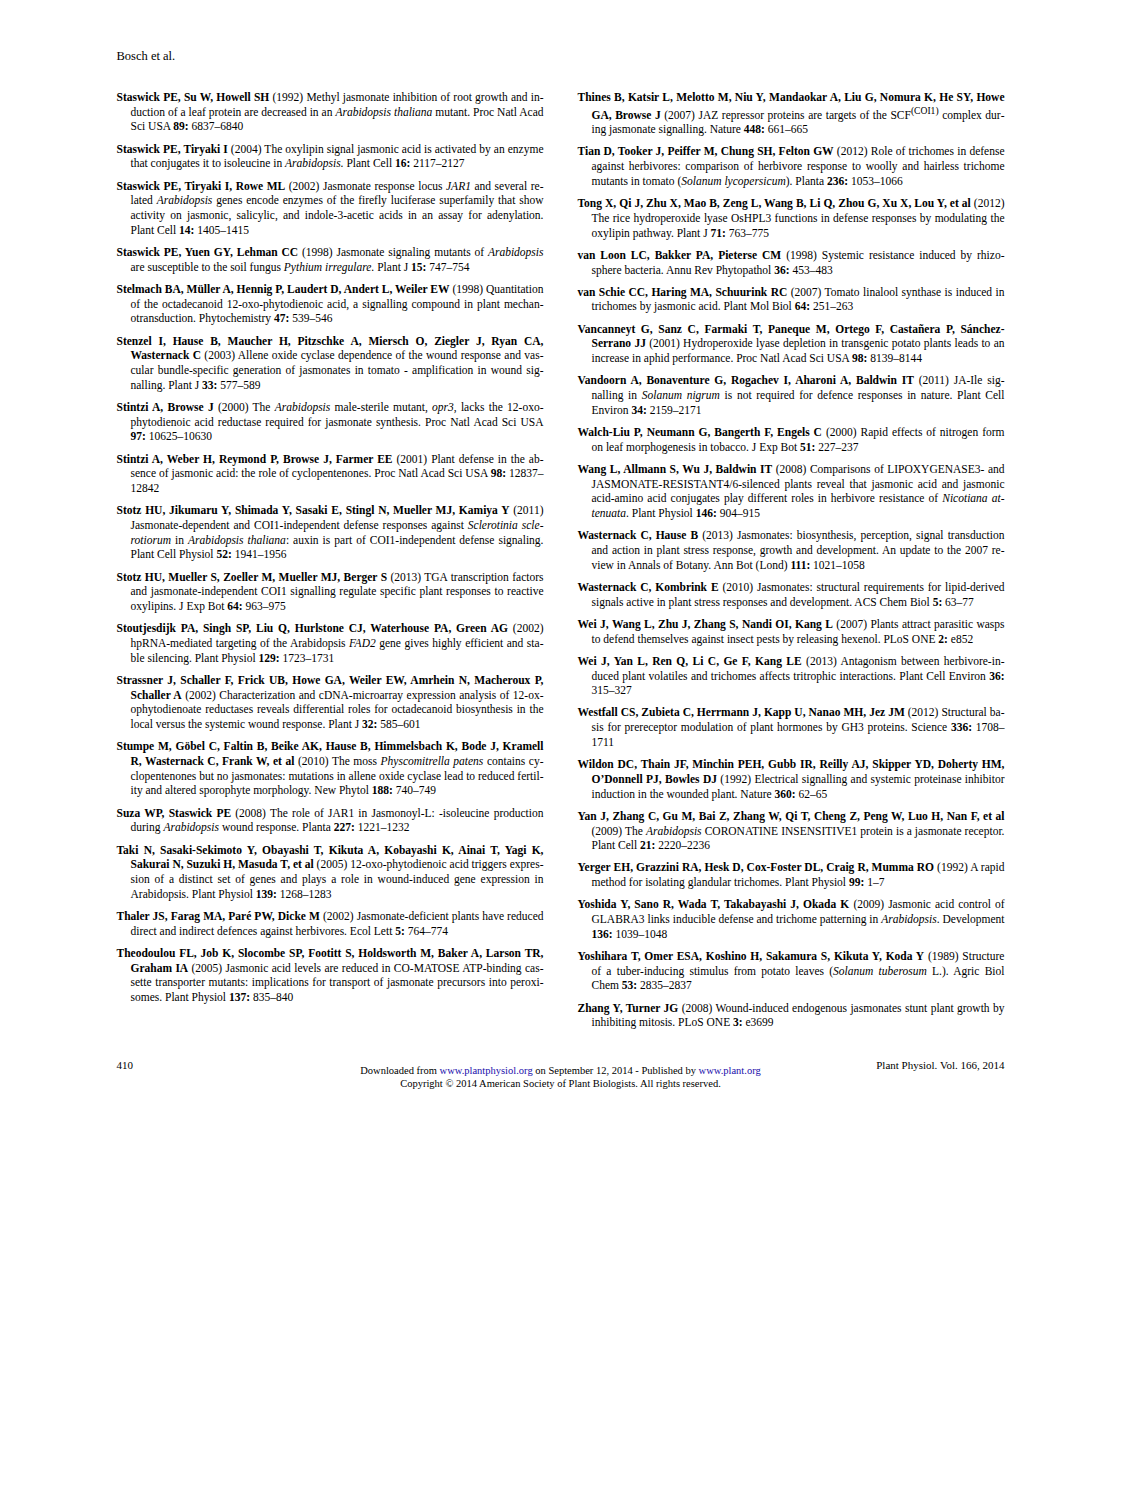Bosch et al.
Staswick PE, Su W, Howell SH (1992) Methyl jasmonate inhibition of root growth and induction of a leaf protein are decreased in an Arabidopsis thaliana mutant. Proc Natl Acad Sci USA 89: 6837–6840
Staswick PE, Tiryaki I (2004) The oxylipin signal jasmonic acid is activated by an enzyme that conjugates it to isoleucine in Arabidopsis. Plant Cell 16: 2117–2127
Staswick PE, Tiryaki I, Rowe ML (2002) Jasmonate response locus JAR1 and several related Arabidopsis genes encode enzymes of the firefly luciferase superfamily that show activity on jasmonic, salicylic, and indole-3-acetic acids in an assay for adenylation. Plant Cell 14: 1405–1415
Staswick PE, Yuen GY, Lehman CC (1998) Jasmonate signaling mutants of Arabidopsis are susceptible to the soil fungus Pythium irregulare. Plant J 15: 747–754
Stelmach BA, Müller A, Hennig P, Laudert D, Andert L, Weiler EW (1998) Quantitation of the octadecanoid 12-oxo-phytodienoic acid, a signalling compound in plant mechanotransduction. Phytochemistry 47: 539–546
Stenzel I, Hause B, Maucher H, Pitzschke A, Miersch O, Ziegler J, Ryan CA, Wasternack C (2003) Allene oxide cyclase dependence of the wound response and vascular bundle-specific generation of jasmonates in tomato - amplification in wound signalling. Plant J 33: 577–589
Stintzi A, Browse J (2000) The Arabidopsis male-sterile mutant, opr3, lacks the 12-oxophytodienoic acid reductase required for jasmonate synthesis. Proc Natl Acad Sci USA 97: 10625–10630
Stintzi A, Weber H, Reymond P, Browse J, Farmer EE (2001) Plant defense in the absence of jasmonic acid: the role of cyclopentenones. Proc Natl Acad Sci USA 98: 12837–12842
Stotz HU, Jikumaru Y, Shimada Y, Sasaki E, Stingl N, Mueller MJ, Kamiya Y (2011) Jasmonate-dependent and COI1-independent defense responses against Sclerotinia sclerotiorum in Arabidopsis thaliana: auxin is part of COI1-independent defense signaling. Plant Cell Physiol 52: 1941–1956
Stotz HU, Mueller S, Zoeller M, Mueller MJ, Berger S (2013) TGA transcription factors and jasmonate-independent COI1 signalling regulate specific plant responses to reactive oxylipins. J Exp Bot 64: 963–975
Stoutjesdijk PA, Singh SP, Liu Q, Hurlstone CJ, Waterhouse PA, Green AG (2002) hpRNA-mediated targeting of the Arabidopsis FAD2 gene gives highly efficient and stable silencing. Plant Physiol 129: 1723–1731
Strassner J, Schaller F, Frick UB, Howe GA, Weiler EW, Amrhein N, Macheroux P, Schaller A (2002) Characterization and cDNA-microarray expression analysis of 12-oxophytodienoate reductases reveals differential roles for octadecanoid biosynthesis in the local versus the systemic wound response. Plant J 32: 585–601
Stumpe M, Göbel C, Faltin B, Beike AK, Hause B, Himmelsbach K, Bode J, Kramell R, Wasternack C, Frank W, et al (2010) The moss Physcomitrella patens contains cyclopentenones but no jasmonates: mutations in allene oxide cyclase lead to reduced fertility and altered sporophyte morphology. New Phytol 188: 740–749
Suza WP, Staswick PE (2008) The role of JAR1 in Jasmonoyl-L: -isoleucine production during Arabidopsis wound response. Planta 227: 1221–1232
Taki N, Sasaki-Sekimoto Y, Obayashi T, Kikuta A, Kobayashi K, Ainai T, Yagi K, Sakurai N, Suzuki H, Masuda T, et al (2005) 12-oxo-phytodienoic acid triggers expression of a distinct set of genes and plays a role in wound-induced gene expression in Arabidopsis. Plant Physiol 139: 1268–1283
Thaler JS, Farag MA, Paré PW, Dicke M (2002) Jasmonate-deficient plants have reduced direct and indirect defences against herbivores. Ecol Lett 5: 764–774
Theodoulou FL, Job K, Slocombe SP, Footitt S, Holdsworth M, Baker A, Larson TR, Graham IA (2005) Jasmonic acid levels are reduced in CO-MATOSE ATP-binding cassette transporter mutants: implications for transport of jasmonate precursors into peroxisomes. Plant Physiol 137: 835–840
Thines B, Katsir L, Melotto M, Niu Y, Mandaokar A, Liu G, Nomura K, He SY, Howe GA, Browse J (2007) JAZ repressor proteins are targets of the SCF(COI1) complex during jasmonate signalling. Nature 448: 661–665
Tian D, Tooker J, Peiffer M, Chung SH, Felton GW (2012) Role of trichomes in defense against herbivores: comparison of herbivore response to woolly and hairless trichome mutants in tomato (Solanum lycopersicum). Planta 236: 1053–1066
Tong X, Qi J, Zhu X, Mao B, Zeng L, Wang B, Li Q, Zhou G, Xu X, Lou Y, et al (2012) The rice hydroperoxide lyase OsHPL3 functions in defense responses by modulating the oxylipin pathway. Plant J 71: 763–775
van Loon LC, Bakker PA, Pieterse CM (1998) Systemic resistance induced by rhizosphere bacteria. Annu Rev Phytopathol 36: 453–483
van Schie CC, Haring MA, Schuurink RC (2007) Tomato linalool synthase is induced in trichomes by jasmonic acid. Plant Mol Biol 64: 251–263
Vancanneyt G, Sanz C, Farmaki T, Paneque M, Ortego F, Castañera P, Sánchez-Serrano JJ (2001) Hydroperoxide lyase depletion in transgenic potato plants leads to an increase in aphid performance. Proc Natl Acad Sci USA 98: 8139–8144
Vandoorn A, Bonaventure G, Rogachev I, Aharoni A, Baldwin IT (2011) JA-Ile signalling in Solanum nigrum is not required for defence responses in nature. Plant Cell Environ 34: 2159–2171
Walch-Liu P, Neumann G, Bangerth F, Engels C (2000) Rapid effects of nitrogen form on leaf morphogenesis in tobacco. J Exp Bot 51: 227–237
Wang L, Allmann S, Wu J, Baldwin IT (2008) Comparisons of LIPOXYGENASE3- and JASMONATE-RESISTANT4/6-silenced plants reveal that jasmonic acid and jasmonic acid-amino acid conjugates play different roles in herbivore resistance of Nicotiana attenuata. Plant Physiol 146: 904–915
Wasternack C, Hause B (2013) Jasmonates: biosynthesis, perception, signal transduction and action in plant stress response, growth and development. An update to the 2007 review in Annals of Botany. Ann Bot (Lond) 111: 1021–1058
Wasternack C, Kombrink E (2010) Jasmonates: structural requirements for lipid-derived signals active in plant stress responses and development. ACS Chem Biol 5: 63–77
Wei J, Wang L, Zhu J, Zhang S, Nandi OI, Kang L (2007) Plants attract parasitic wasps to defend themselves against insect pests by releasing hexenol. PLoS ONE 2: e852
Wei J, Yan L, Ren Q, Li C, Ge F, Kang LE (2013) Antagonism between herbivore-induced plant volatiles and trichomes affects tritrophic interactions. Plant Cell Environ 36: 315–327
Westfall CS, Zubieta C, Herrmann J, Kapp U, Nanao MH, Jez JM (2012) Structural basis for prereceptor modulation of plant hormones by GH3 proteins. Science 336: 1708–1711
Wildon DC, Thain JF, Minchin PEH, Gubb IR, Reilly AJ, Skipper YD, Doherty HM, O’Donnell PJ, Bowles DJ (1992) Electrical signalling and systemic proteinase inhibitor induction in the wounded plant. Nature 360: 62–65
Yan J, Zhang C, Gu M, Bai Z, Zhang W, Qi T, Cheng Z, Peng W, Luo H, Nan F, et al (2009) The Arabidopsis CORONATINE INSENSITIVE1 protein is a jasmonate receptor. Plant Cell 21: 2220–2236
Yerger EH, Grazzini RA, Hesk D, Cox-Foster DL, Craig R, Mumma RO (1992) A rapid method for isolating glandular trichomes. Plant Physiol 99: 1–7
Yoshida Y, Sano R, Wada T, Takabayashi J, Okada K (2009) Jasmonic acid control of GLABRA3 links inducible defense and trichome patterning in Arabidopsis. Development 136: 1039–1048
Yoshihara T, Omer ESA, Koshino H, Sakamura S, Kikuta Y, Koda Y (1989) Structure of a tuber-inducing stimulus from potato leaves (Solanum tuberosum L.). Agric Biol Chem 53: 2835–2837
Zhang Y, Turner JG (2008) Wound-induced endogenous jasmonates stunt plant growth by inhibiting mitosis. PLoS ONE 3: e3699
410
Plant Physiol. Vol. 166, 2014
Downloaded from www.plantphysiol.org on September 12, 2014 - Published by www.plant.org
Copyright © 2014 American Society of Plant Biologists. All rights reserved.